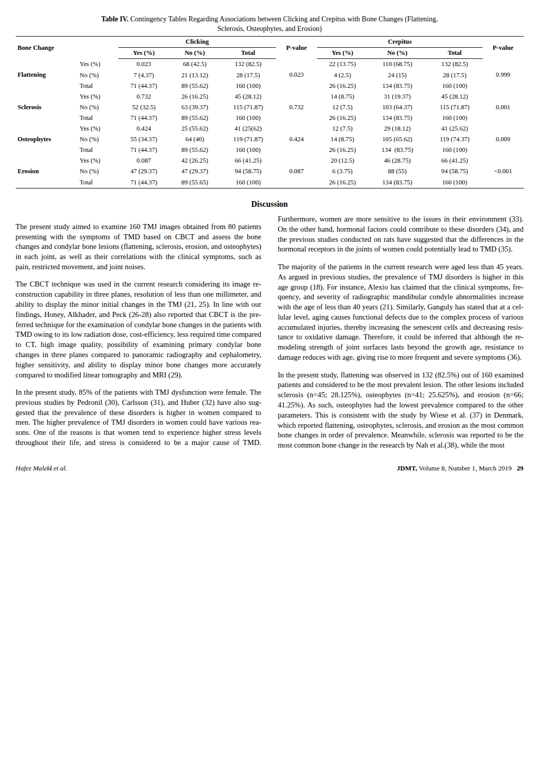Table IV. Contingency Tables Regarding Associations between Clicking and Crepitus with Bone Changes (Flattening,
Sclerosis, Osteophytes, and Erosion)
| Bone Change | Clicking | P-value | Crepitus | P-value |
| --- | --- | --- | --- | --- |
| Yes (%) | No (%) | Total | Yes (%) | No (%) | Total |
| Flattening | Yes (%) | 0.023 | 68 (42.5) | 132 (82.5) | 0.023 | 22 (13.75) | 110 (68.75) | 132 (82.5) | 0.999 |
| No (%) | 7 (4.37) | 21 (13.12) | 28 (17.5) | 4 (2.5) | 24 (15) | 28 (17.5) |
| Total | 71 (44.37) | 89 (55.62) | 160 (100) | 26 (16.25) | 134 (83.75) | 160 (100) |
| Sclerosis | Yes (%) | 0.732 | 26 (16.25) | 45 (28.12) | 0.732 | 14 (8.75) | 31 (19.37) | 45 (28.12) | 0.001 |
| No (%) | 52 (32.5) | 63 (39.37) | 115 (71.87) | 12 (7.5) | 103 (64.37) | 115 (71.87) |
| Total | 71 (44.37) | 89 (55.62) | 160 (100) | 26 (16.25) | 134 (83.75) | 160 (100) |
| Osteophytes | Yes (%) | 0.424 | 25 (55.62) | 41 (25(62) | 0.424 | 12 (7.5) | 29 (18.12) | 41 (25.62) | 0.009 |
| No (%) | 55 (34.37) | 64 (40) | 119 (71.87) | 14 (8.75) | 105 (65.62) | 119 (74.37) |
| Total | 71 (44.37) | 89 (55.62) | 160 (100) | 26 (16.25) | 134 (83.75) | 160 (100) |
| Erosion | Yes (%) | 0.087 | 42 (26.25) | 66 (41.25) | 0.087 | 20 (12.5) | 46 (28.75) | 66 (41.25) | <0.001 |
| No (%) | 47 (29.37) | 47 (29.37) | 94 (58.75) | 6 (3.75) | 88 (55) | 94 (58.75) |
| Total | 71 (44.37) | 89 (55.65) | 160 (100) | 26 (16.25) | 134 (83.75) | 160 (100) |
Discussion
The present study aimed to examine 160 TMJ images obtained from 80 patients presenting with the symptoms of TMD based on CBCT and assess the bone changes and condylar bone lesions (flattening, sclerosis, erosion, and osteophytes) in each joint, as well as their correlations with the clinical symptoms, such as pain, restricted movement, and joint noises.
The CBCT technique was used in the current research considering its image reconstruction capability in three planes, resolution of less than one millimeter, and ability to display the minor initial changes in the TMJ (21, 25). In line with our findings, Honey, Alkhader, and Peck (26-28) also reported that CBCT is the preferred technique for the examination of condylar bone changes in the patients with TMD owing to its low radiation dose, cost-efficiency, less required time compared to CT, high image quality, possibility of examining primary condylar bone changes in three planes compared to panoramic radiography and cephalometry, higher sensitivity, and ability to display minor bone changes more accurately compared to modified linear tomography and MRI (29).
In the present study, 85% of the patients with TMJ dysfunction were female. The previous studies by Pedronil (30), Carlsson (31), and Huber (32) have also suggested that the prevalence of these disorders is higher in women compared to men. The higher prevalence of TMJ disorders in women could have various reasons. One of the reasons is that women tend to experience higher stress levels throughout their life, and stress is considered to be a major cause of TMD. Furthermore, women are more sensitive to the issues in their environment (33). On the other hand, hormonal factors could contribute to these disorders (34), and the previous studies conducted on rats have suggested that the differences in the hormonal receptors in the joints of women could potentially lead to TMD (35).
The majority of the patients in the current research were aged less than 45 years. As argued in previous studies, the prevalence of TMJ disorders is higher in this age group (18). For instance, Alexio has claimed that the clinical symptoms, frequency, and severity of radiographic mandibular condyle abnormalities increase with the age of less than 40 years (21). Similarly, Ganguly has stated that at a cellular level, aging causes functional defects due to the complex process of various accumulated injuries, thereby increasing the senescent cells and decreasing resistance to oxidative damage. Therefore, it could be inferred that although the remodeling strength of joint surfaces lasts beyond the growth age, resistance to damage reduces with age, giving rise to more frequent and severe symptoms (36).
In the present study, flattening was observed in 132 (82.5%) out of 160 examined patients and considered to be the most prevalent lesion. The other lesions included sclerosis (n=45; 28.125%), osteophytes (n=41; 25.625%), and erosion (n=66; 41.25%). As such, osteophytes had the lowest prevalence compared to the other parameters. This is consistent with the study by Wiese et al. (37) in Denmark, which reported flattening, osteophytes, sclerosis, and erosion as the most common bone changes in order of prevalence. Meanwhile, sclerosis was reported to be the most common bone change in the research by Nah et al.(38), while the most
Hafez Maleki et al.
JDMT, Volume 8, Number 1, March 2019 29